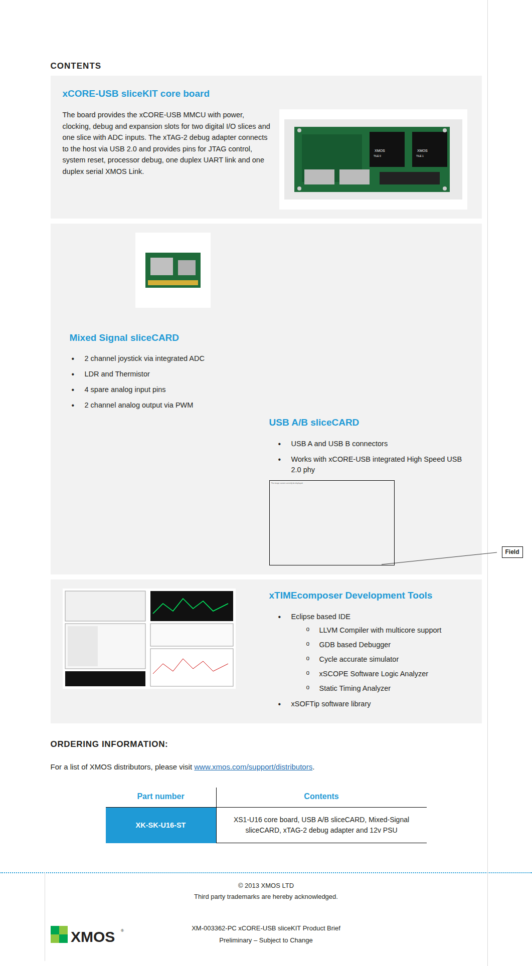CONTENTS
xCORE-USB sliceKIT core board
The board provides the xCORE-USB MMCU with power, clocking, debug and expansion slots for two digital I/O slices and one slice with ADC inputs. The xTAG-2 debug adapter connects to the host via USB 2.0 and provides pins for JTAG control, system reset, processor debug, one duplex UART link and one duplex serial XMOS Link.
Mixed Signal sliceCARD
2 channel joystick via integrated ADC
LDR and Thermistor
4 spare analog input pins
2 channel analog output via PWM
USB A/B sliceCARD
USB A and USB B connectors
Works with xCORE-USB integrated High Speed USB 2.0 phy
The image cannot currently be displayed.
xTIMEcomposer Development Tools
Eclipse based IDE
LLVM Compiler with multicore support
GDB based Debugger
Cycle accurate simulator
xSCOPE Software Logic Analyzer
Static Timing Analyzer
xSOFTip software library
ORDERING INFORMATION:
For a list of XMOS distributors, please visit www.xmos.com/support/distributors.
| Part number | Contents |
| --- | --- |
| XK-SK-U16-ST | XS1-U16 core board, USB A/B sliceCARD, Mixed-Signal sliceCARD, xTAG-2 debug adapter and 12v PSU |
Field
© 2013 XMOS LTD
Third party trademarks are hereby acknowledged.
XM-003362-PC xCORE-USB sliceKIT Product Brief
Preliminary – Subject to Change
XMOS ®